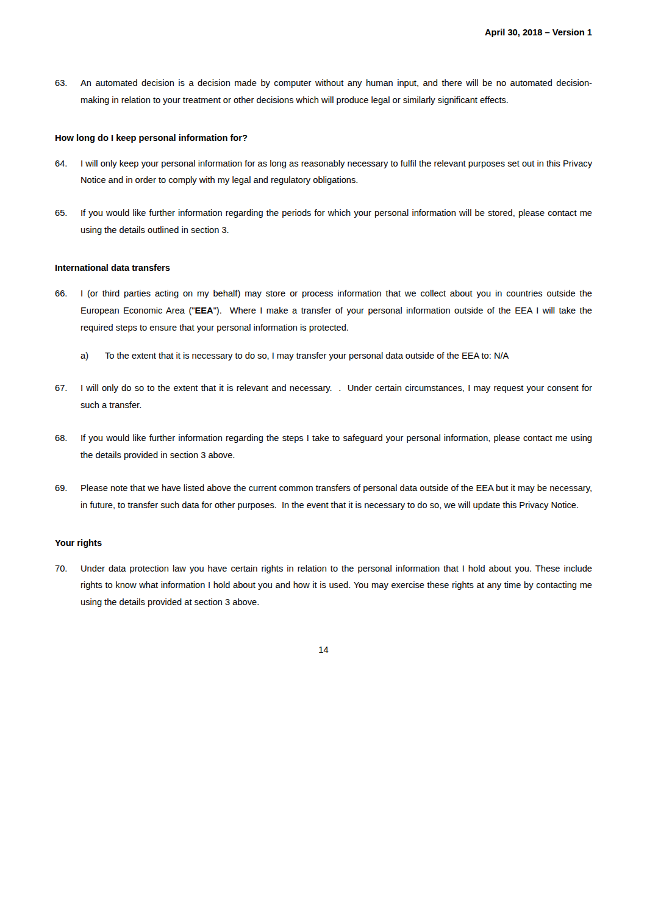April 30, 2018 – Version 1
63. An automated decision is a decision made by computer without any human input, and there will be no automated decision-making in relation to your treatment or other decisions which will produce legal or similarly significant effects.
How long do I keep personal information for?
64. I will only keep your personal information for as long as reasonably necessary to fulfil the relevant purposes set out in this Privacy Notice and in order to comply with my legal and regulatory obligations.
65. If you would like further information regarding the periods for which your personal information will be stored, please contact me using the details outlined in section 3.
International data transfers
66. I (or third parties acting on my behalf) may store or process information that we collect about you in countries outside the European Economic Area ("EEA"). Where I make a transfer of your personal information outside of the EEA I will take the required steps to ensure that your personal information is protected.
a) To the extent that it is necessary to do so, I may transfer your personal data outside of the EEA to: N/A
67. I will only do so to the extent that it is relevant and necessary. . Under certain circumstances, I may request your consent for such a transfer.
68. If you would like further information regarding the steps I take to safeguard your personal information, please contact me using the details provided in section 3 above.
69. Please note that we have listed above the current common transfers of personal data outside of the EEA but it may be necessary, in future, to transfer such data for other purposes. In the event that it is necessary to do so, we will update this Privacy Notice.
Your rights
70. Under data protection law you have certain rights in relation to the personal information that I hold about you. These include rights to know what information I hold about you and how it is used. You may exercise these rights at any time by contacting me using the details provided at section 3 above.
14